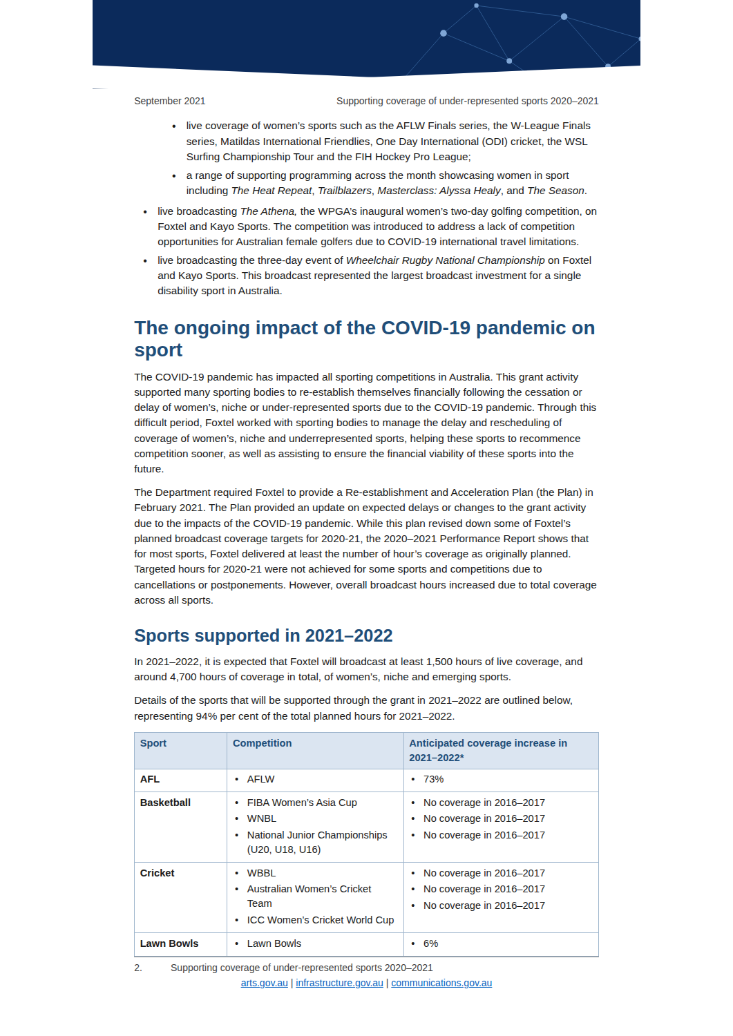September 2021
Supporting coverage of under-represented sports 2020–2021
live coverage of women’s sports such as the AFLW Finals series, the W-League Finals series, Matildas International Friendlies, One Day International (ODI) cricket, the WSL Surfing Championship Tour and the FIH Hockey Pro League;
a range of supporting programming across the month showcasing women in sport including The Heat Repeat, Trailblazers, Masterclass: Alyssa Healy, and The Season.
live broadcasting The Athena, the WPGA’s inaugural women’s two-day golfing competition, on Foxtel and Kayo Sports. The competition was introduced to address a lack of competition opportunities for Australian female golfers due to COVID-19 international travel limitations.
live broadcasting the three-day event of Wheelchair Rugby National Championship on Foxtel and Kayo Sports. This broadcast represented the largest broadcast investment for a single disability sport in Australia.
The ongoing impact of the COVID-19 pandemic on sport
The COVID-19 pandemic has impacted all sporting competitions in Australia. This grant activity supported many sporting bodies to re-establish themselves financially following the cessation or delay of women’s, niche or under-represented sports due to the COVID-19 pandemic. Through this difficult period, Foxtel worked with sporting bodies to manage the delay and rescheduling of coverage of women’s, niche and underrepresented sports, helping these sports to recommence competition sooner, as well as assisting to ensure the financial viability of these sports into the future.
The Department required Foxtel to provide a Re-establishment and Acceleration Plan (the Plan) in February 2021. The Plan provided an update on expected delays or changes to the grant activity due to the impacts of the COVID-19 pandemic. While this plan revised down some of Foxtel’s planned broadcast coverage targets for 2020-21, the 2020–2021 Performance Report shows that for most sports, Foxtel delivered at least the number of hour’s coverage as originally planned. Targeted hours for 2020-21 were not achieved for some sports and competitions due to cancellations or postponements. However, overall broadcast hours increased due to total coverage across all sports.
Sports supported in 2021–2022
In 2021–2022, it is expected that Foxtel will broadcast at least 1,500 hours of live coverage, and around 4,700 hours of coverage in total, of women’s, niche and emerging sports.
Details of the sports that will be supported through the grant in 2021–2022 are outlined below, representing 94% per cent of the total planned hours for 2021–2022.
| Sport | Competition | Anticipated coverage increase in 2021–2022* |
| --- | --- | --- |
| AFL | AFLW | 73% |
| Basketball | FIBA Women’s Asia Cup WNBL National Junior Championships (U20, U18, U16) | No coverage in 2016–2017 No coverage in 2016–2017 No coverage in 2016–2017 |
| Cricket | WBBL Australian Women’s Cricket Team ICC Women’s Cricket World Cup | No coverage in 2016–2017 No coverage in 2016–2017 No coverage in 2016–2017 |
| Lawn Bowls | Lawn Bowls | 6% |
2.
Supporting coverage of under-represented sports 2020–2021
arts.gov.au | infrastructure.gov.au | communications.gov.au